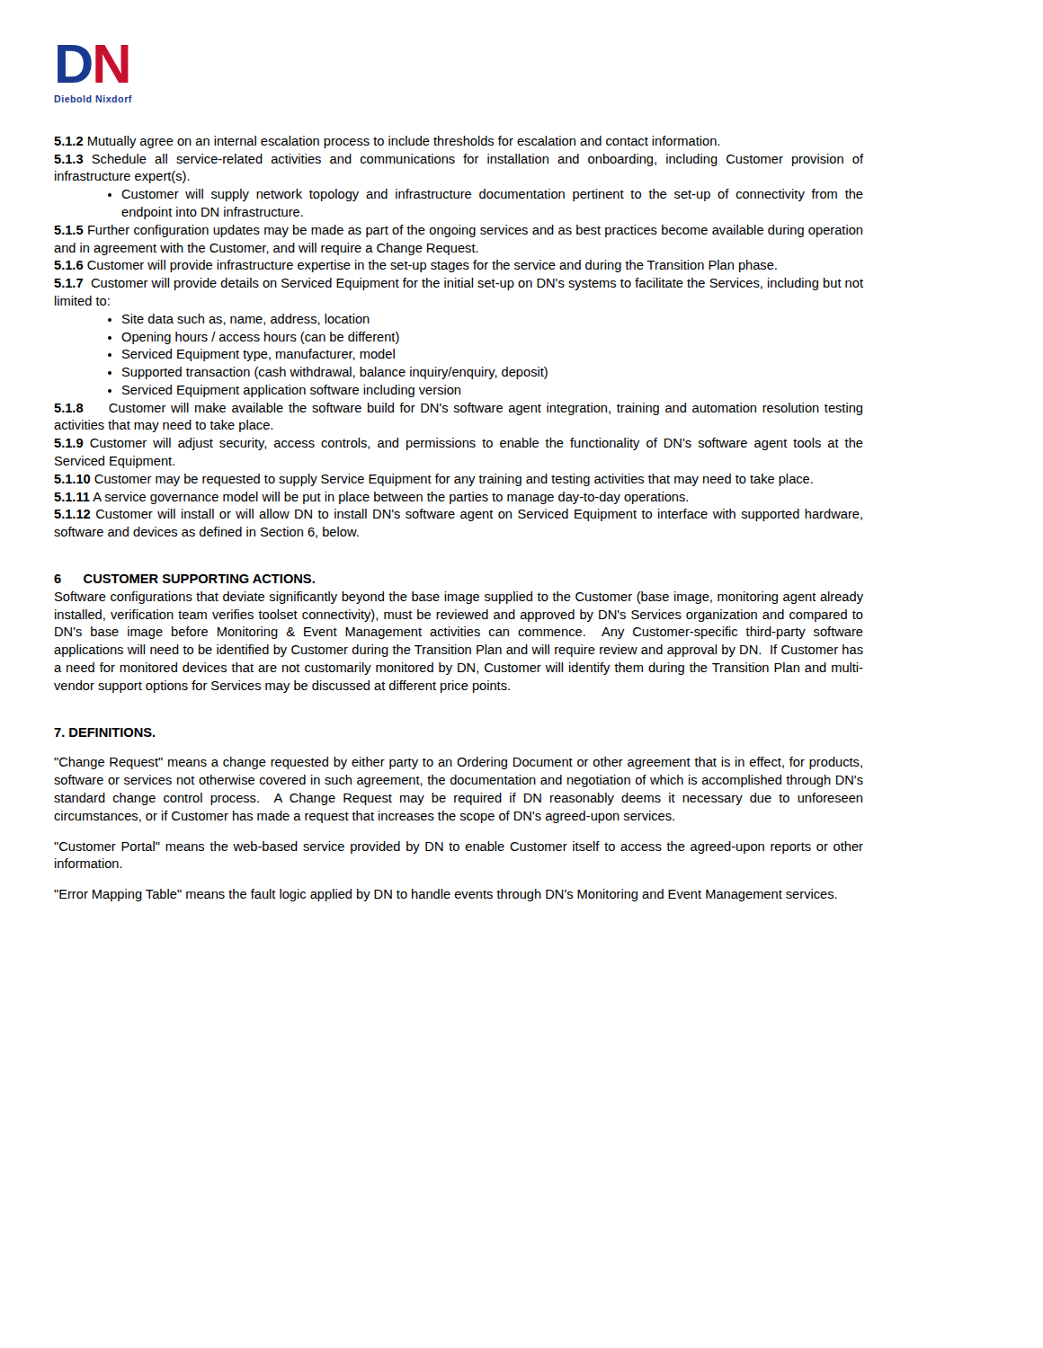DN
Diebold Nixdorf
5.1.2 Mutually agree on an internal escalation process to include thresholds for escalation and contact information.
5.1.3 Schedule all service-related activities and communications for installation and onboarding, including Customer provision of infrastructure expert(s).
Customer will supply network topology and infrastructure documentation pertinent to the set-up of connectivity from the endpoint into DN infrastructure.
5.1.5 Further configuration updates may be made as part of the ongoing services and as best practices become available during operation and in agreement with the Customer, and will require a Change Request.
5.1.6 Customer will provide infrastructure expertise in the set-up stages for the service and during the Transition Plan phase.
5.1.7 Customer will provide details on Serviced Equipment for the initial set-up on DN's systems to facilitate the Services, including but not limited to:
Site data such as, name, address, location
Opening hours / access hours (can be different)
Serviced Equipment type, manufacturer, model
Supported transaction (cash withdrawal, balance inquiry/enquiry, deposit)
Serviced Equipment application software including version
5.1.8 Customer will make available the software build for DN's software agent integration, training and automation resolution testing activities that may need to take place.
5.1.9 Customer will adjust security, access controls, and permissions to enable the functionality of DN's software agent tools at the Serviced Equipment.
5.1.10 Customer may be requested to supply Service Equipment for any training and testing activities that may need to take place.
5.1.11 A service governance model will be put in place between the parties to manage day-to-day operations.
5.1.12 Customer will install or will allow DN to install DN's software agent on Serviced Equipment to interface with supported hardware, software and devices as defined in Section 6, below.
6 CUSTOMER SUPPORTING ACTIONS.
Software configurations that deviate significantly beyond the base image supplied to the Customer (base image, monitoring agent already installed, verification team verifies toolset connectivity), must be reviewed and approved by DN's Services organization and compared to DN's base image before Monitoring & Event Management activities can commence. Any Customer-specific third-party software applications will need to be identified by Customer during the Transition Plan and will require review and approval by DN. If Customer has a need for monitored devices that are not customarily monitored by DN, Customer will identify them during the Transition Plan and multi-vendor support options for Services may be discussed at different price points.
7. DEFINITIONS.
"Change Request" means a change requested by either party to an Ordering Document or other agreement that is in effect, for products, software or services not otherwise covered in such agreement, the documentation and negotiation of which is accomplished through DN's standard change control process. A Change Request may be required if DN reasonably deems it necessary due to unforeseen circumstances, or if Customer has made a request that increases the scope of DN's agreed-upon services.
"Customer Portal" means the web-based service provided by DN to enable Customer itself to access the agreed-upon reports or other information.
"Error Mapping Table" means the fault logic applied by DN to handle events through DN's Monitoring and Event Management services.